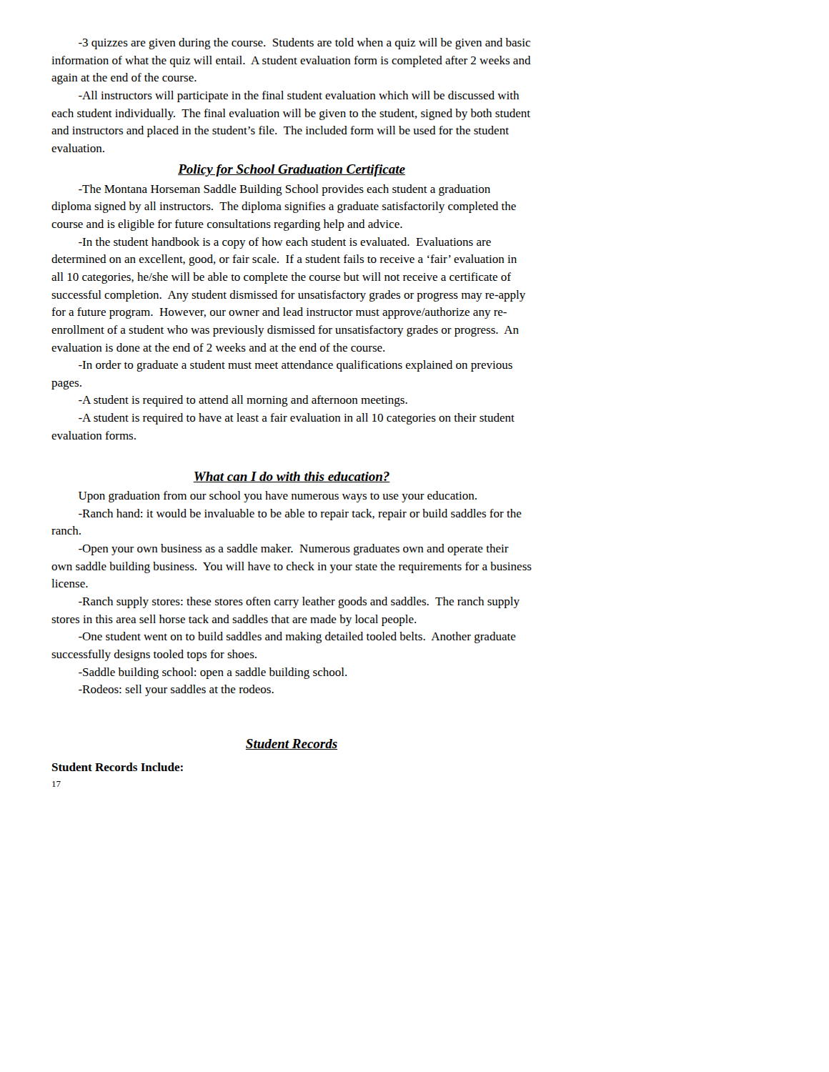-3 quizzes are given during the course. Students are told when a quiz will be given and basic information of what the quiz will entail. A student evaluation form is completed after 2 weeks and again at the end of the course.
-All instructors will participate in the final student evaluation which will be discussed with each student individually. The final evaluation will be given to the student, signed by both student and instructors and placed in the student’s file. The included form will be used for the student evaluation.
Policy for School Graduation Certificate
-The Montana Horseman Saddle Building School provides each student a graduation diploma signed by all instructors. The diploma signifies a graduate satisfactorily completed the course and is eligible for future consultations regarding help and advice.
-In the student handbook is a copy of how each student is evaluated. Evaluations are determined on an excellent, good, or fair scale. If a student fails to receive a ‘fair’ evaluation in all 10 categories, he/she will be able to complete the course but will not receive a certificate of successful completion. Any student dismissed for unsatisfactory grades or progress may re-apply for a future program. However, our owner and lead instructor must approve/authorize any re-enrollment of a student who was previously dismissed for unsatisfactory grades or progress. An evaluation is done at the end of 2 weeks and at the end of the course.
-In order to graduate a student must meet attendance qualifications explained on previous pages.
-A student is required to attend all morning and afternoon meetings.
-A student is required to have at least a fair evaluation in all 10 categories on their student evaluation forms.
What can I do with this education?
Upon graduation from our school you have numerous ways to use your education.
-Ranch hand: it would be invaluable to be able to repair tack, repair or build saddles for the ranch.
-Open your own business as a saddle maker. Numerous graduates own and operate their own saddle building business. You will have to check in your state the requirements for a business license.
-Ranch supply stores: these stores often carry leather goods and saddles. The ranch supply stores in this area sell horse tack and saddles that are made by local people.
-One student went on to build saddles and making detailed tooled belts. Another graduate successfully designs tooled tops for shoes.
-Saddle building school: open a saddle building school.
-Rodeos: sell your saddles at the rodeos.
Student Records
Student Records Include:
17